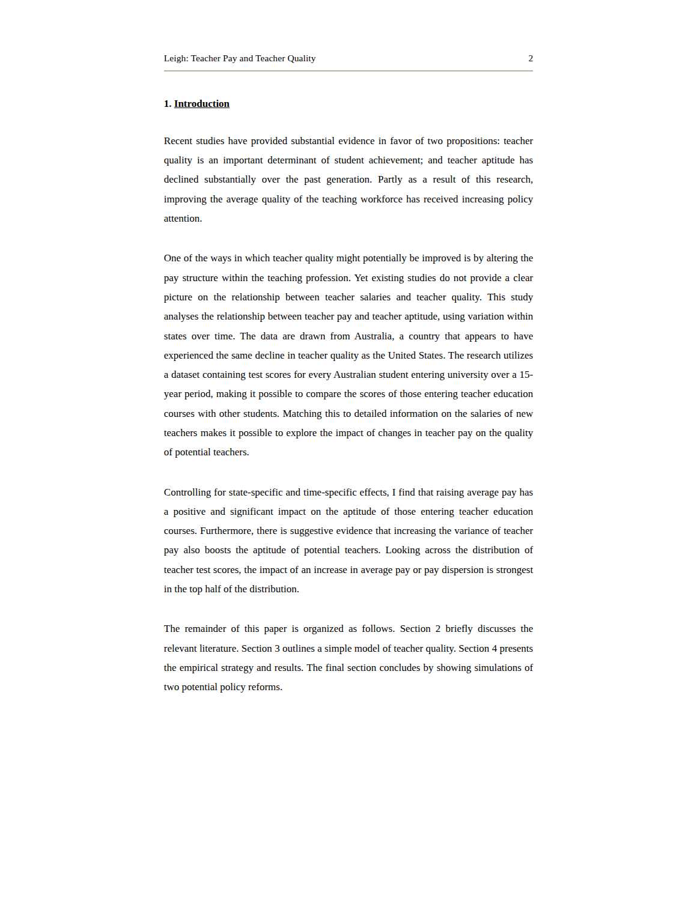Leigh: Teacher Pay and Teacher Quality 2
1. Introduction
Recent studies have provided substantial evidence in favor of two propositions: teacher quality is an important determinant of student achievement; and teacher aptitude has declined substantially over the past generation. Partly as a result of this research, improving the average quality of the teaching workforce has received increasing policy attention.
One of the ways in which teacher quality might potentially be improved is by altering the pay structure within the teaching profession. Yet existing studies do not provide a clear picture on the relationship between teacher salaries and teacher quality. This study analyses the relationship between teacher pay and teacher aptitude, using variation within states over time. The data are drawn from Australia, a country that appears to have experienced the same decline in teacher quality as the United States. The research utilizes a dataset containing test scores for every Australian student entering university over a 15-year period, making it possible to compare the scores of those entering teacher education courses with other students. Matching this to detailed information on the salaries of new teachers makes it possible to explore the impact of changes in teacher pay on the quality of potential teachers.
Controlling for state-specific and time-specific effects, I find that raising average pay has a positive and significant impact on the aptitude of those entering teacher education courses. Furthermore, there is suggestive evidence that increasing the variance of teacher pay also boosts the aptitude of potential teachers. Looking across the distribution of teacher test scores, the impact of an increase in average pay or pay dispersion is strongest in the top half of the distribution.
The remainder of this paper is organized as follows. Section 2 briefly discusses the relevant literature. Section 3 outlines a simple model of teacher quality. Section 4 presents the empirical strategy and results. The final section concludes by showing simulations of two potential policy reforms.